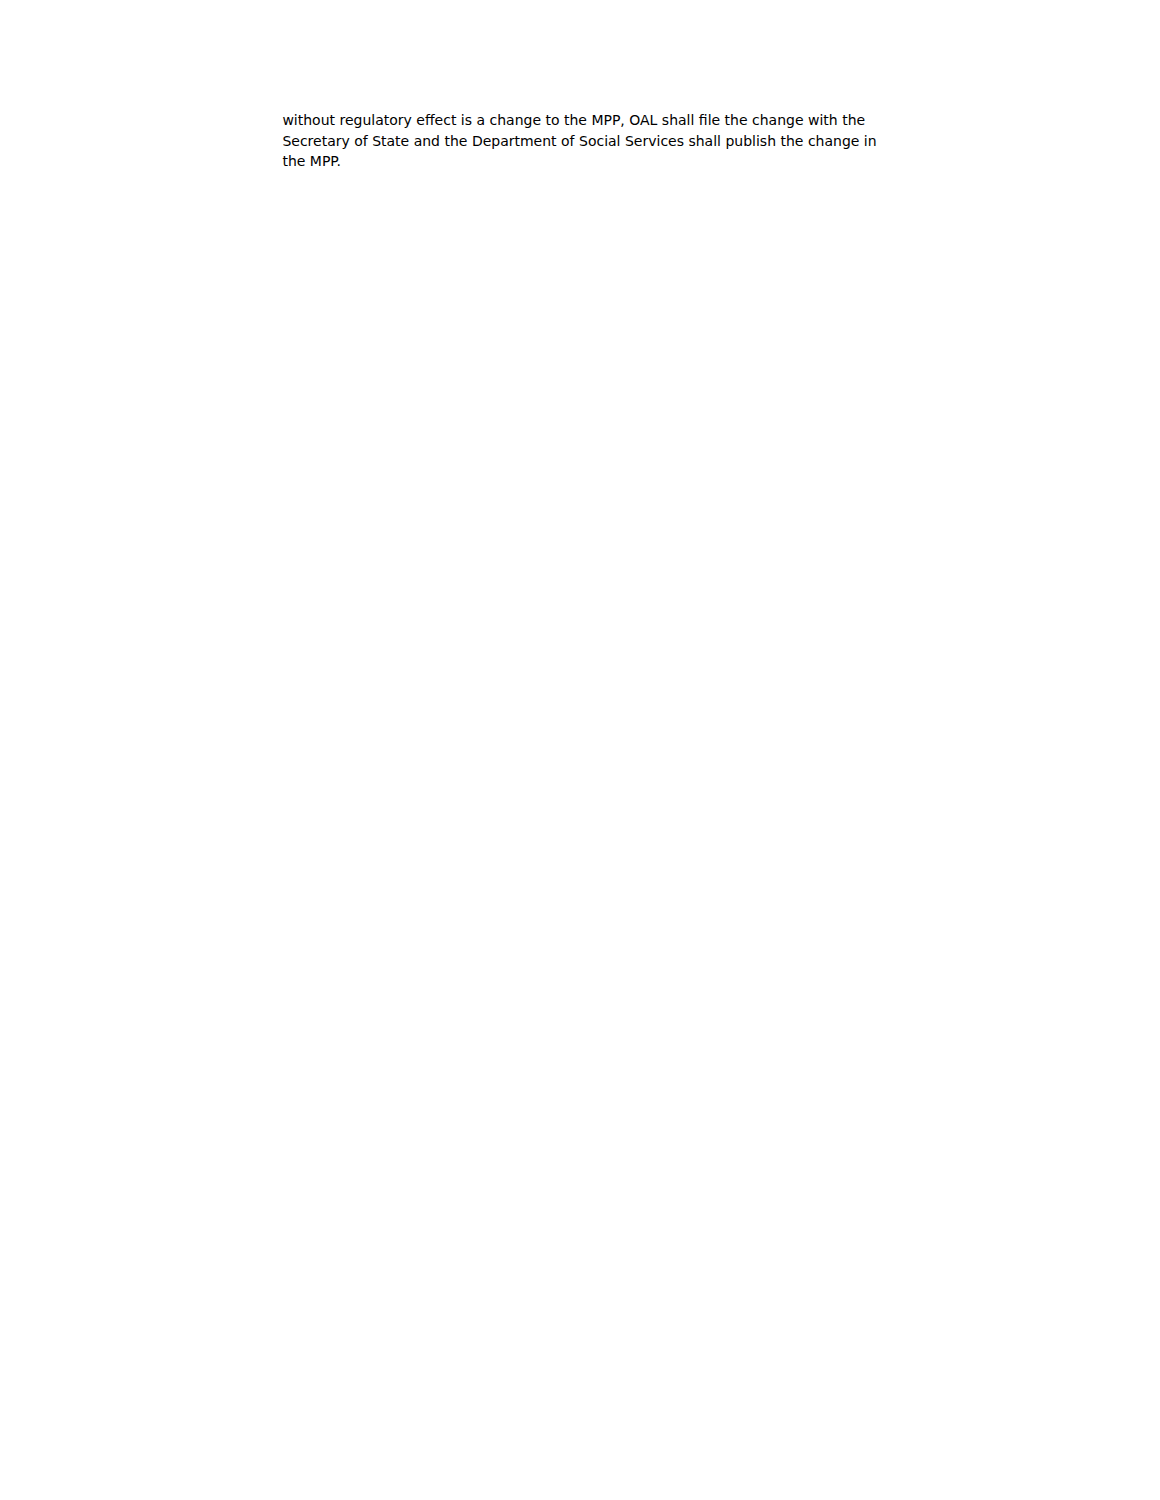without regulatory effect is a change to the MPP, OAL shall file the change with the Secretary of State and the Department of Social Services shall publish the change in the MPP.